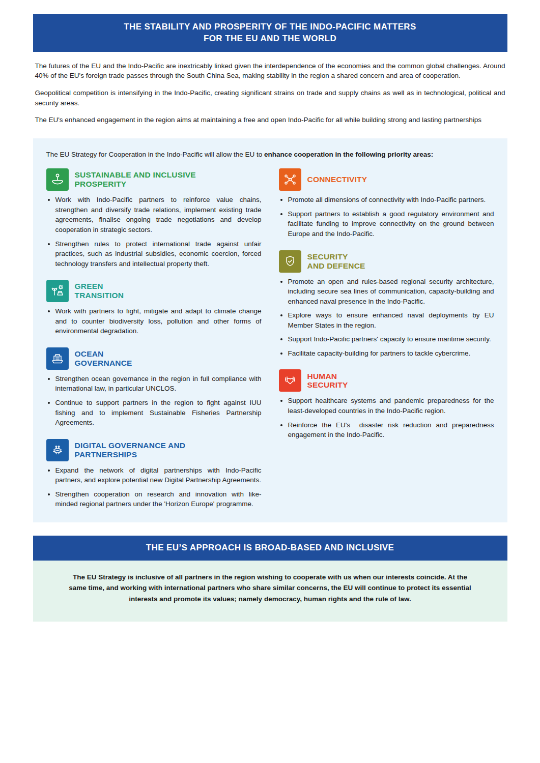The stability and prosperity of the Indo-Pacific matters
for the EU and the world
The futures of the EU and the Indo-Pacific are inextricably linked given the interdependence of the economies and the common global challenges. Around 40% of the EU's foreign trade passes through the South China Sea, making stability in the region a shared concern and area of cooperation.
Geopolitical competition is intensifying in the Indo-Pacific, creating significant strains on trade and supply chains as well as in technological, political and security areas.
The EU's enhanced engagement in the region aims at maintaining a free and open Indo-Pacific for all while building strong and lasting partnerships
The EU Strategy for Cooperation in the Indo-Pacific will allow the EU to enhance cooperation in the following priority areas:
Sustainable and inclusive
prosperity
Work with Indo-Pacific partners to reinforce value chains, strengthen and diversify trade relations, implement existing trade agreements, finalise ongoing trade negotiations and develop cooperation in strategic sectors.
Strengthen rules to protect international trade against unfair practices, such as industrial subsidies, economic coercion, forced technology transfers and intellectual property theft.
Green
transition
Work with partners to fight, mitigate and adapt to climate change and to counter biodiversity loss, pollution and other forms of environmental degradation.
Ocean
governance
Strengthen ocean governance in the region in full compliance with international law, in particular UNCLOS.
Continue to support partners in the region to fight against IUU fishing and to implement Sustainable Fisheries Partnership Agreements.
Digital governance and
partnerships
Expand the network of digital partnerships with Indo-Pacific partners, and explore potential new Digital Partnership Agreements.
Strengthen cooperation on research and innovation with like-minded regional partners under the 'Horizon Europe' programme.
Connectivity
Promote all dimensions of connectivity with Indo-Pacific partners.
Support partners to establish a good regulatory environment and facilitate funding to improve connectivity on the ground between Europe and the Indo-Pacific.
Security
and defence
Promote an open and rules-based regional security architecture, including secure sea lines of communication, capacity-building and enhanced naval presence in the Indo-Pacific.
Explore ways to ensure enhanced naval deployments by EU Member States in the region.
Support Indo-Pacific partners' capacity to ensure maritime security.
Facilitate capacity-building for partners to tackle cybercrime.
Human
security
Support healthcare systems and pandemic preparedness for the least-developed countries in the Indo-Pacific region.
Reinforce the EU's disaster risk reduction and preparedness engagement in the Indo-Pacific.
The EU’s approach is broad-based and inclusive
The EU Strategy is inclusive of all partners in the region wishing to cooperate with us when our interests coincide. At the same time, and working with international partners who share similar concerns, the EU will continue to protect its essential interests and promote its values; namely democracy, human rights and the rule of law.